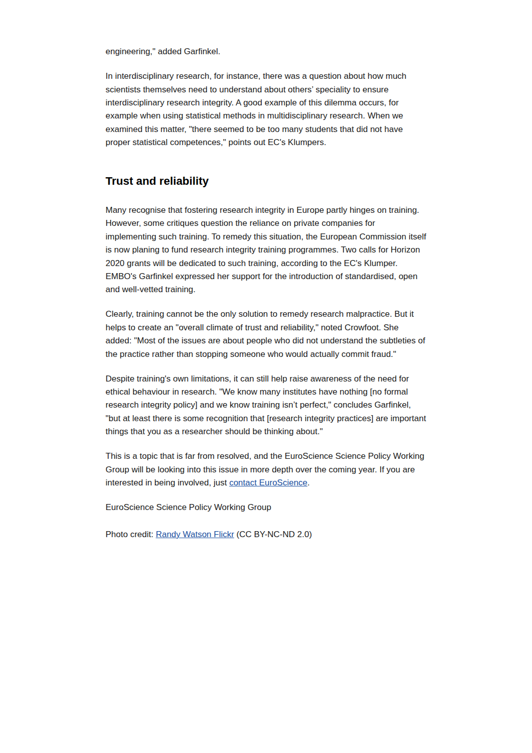engineering," added Garfinkel.
In interdisciplinary research, for instance, there was a question about how much scientists themselves need to understand about others’ speciality to ensure interdisciplinary research integrity. A good example of this dilemma occurs, for example when using statistical methods in multidisciplinary research. When we examined this matter, "there seemed to be too many students that did not have proper statistical competences," points out EC's Klumpers.
Trust and reliability
Many recognise that fostering research integrity in Europe partly hinges on training. However, some critiques question the reliance on private companies for implementing such training. To remedy this situation, the European Commission itself is now planing to fund research integrity training programmes. Two calls for Horizon 2020 grants will be dedicated to such training, according to the EC's Klumper. EMBO's Garfinkel expressed her support for the introduction of standardised, open and well-vetted training.
Clearly, training cannot be the only solution to remedy research malpractice. But it helps to create an "overall climate of trust and reliability," noted Crowfoot. She added: "Most of the issues are about people who did not understand the subtleties of the practice rather than stopping someone who would actually commit fraud."
Despite training's own limitations, it can still help raise awareness of the need for ethical behaviour in research. "We know many institutes have nothing [no formal research integrity policy] and we know training isn’t perfect," concludes Garfinkel, "but at least there is some recognition that [research integrity practices] are important things that you as a researcher should be thinking about."
This is a topic that is far from resolved, and the EuroScience Science Policy Working Group will be looking into this issue in more depth over the coming year. If you are interested in being involved, just contact EuroScience.
EuroScience Science Policy Working Group
Photo credit: Randy Watson Flickr (CC BY-NC-ND 2.0)